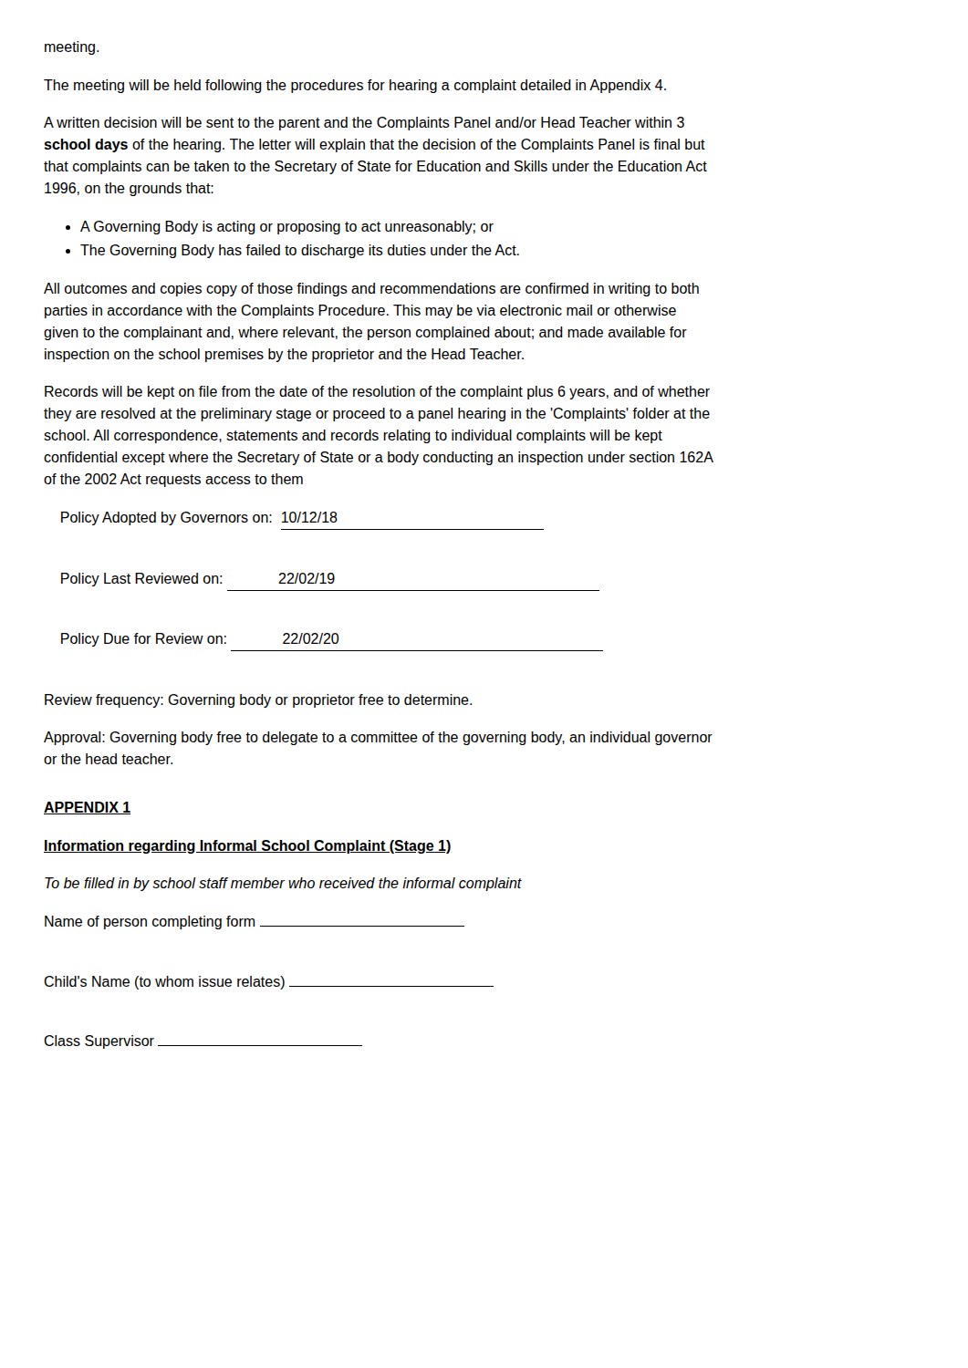meeting.
The meeting will be held following the procedures for hearing a complaint detailed in Appendix 4.
A written decision will be sent to the parent and the Complaints Panel and/or Head Teacher within 3 school days of the hearing. The letter will explain that the decision of the Complaints Panel is final but that complaints can be taken to the Secretary of State for Education and Skills under the Education Act 1996, on the grounds that:
A Governing Body is acting or proposing to act unreasonably; or
The Governing Body has failed to discharge its duties under the Act.
All outcomes and copies copy of those findings and recommendations are confirmed in writing to both parties in accordance with the Complaints Procedure. This may be via electronic mail or otherwise given to the complainant and, where relevant, the person complained about; and made available for inspection on the school premises by the proprietor and the Head Teacher.
Records will be kept on file from the date of the resolution of the complaint plus 6 years, and of whether they are resolved at the preliminary stage or proceed to a panel hearing in the 'Complaints' folder at the school. All correspondence, statements and records relating to individual complaints will be kept confidential except where the Secretary of State or a body conducting an inspection under section 162A of the 2002 Act requests access to them
Policy Adopted by Governors on: 10/12/18
Policy Last Reviewed on: 22/02/19
Policy Due for Review on: 22/02/20
Review frequency: Governing body or proprietor free to determine.
Approval: Governing body free to delegate to a committee of the governing body, an individual governor or the head teacher.
APPENDIX 1
Information regarding Informal School Complaint (Stage 1)
To be filled in by school staff member who received the informal complaint
Name of person completing form
Child's Name (to whom issue relates)
Class Supervisor